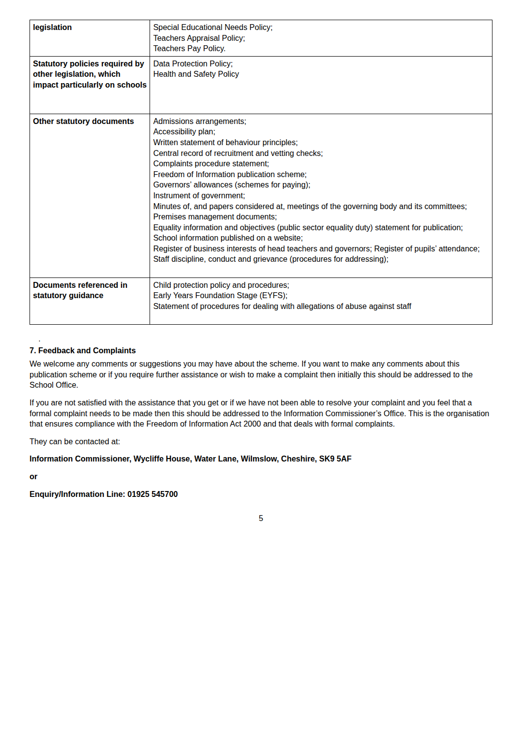| legislation | Special Educational Needs Policy; Teachers Appraisal Policy; Teachers Pay Policy. |
| Statutory policies required by other legislation, which impact particularly on schools | Data Protection Policy; Health and Safety Policy |
| Other statutory documents | Admissions arrangements; Accessibility plan; Written statement of behaviour principles; Central record of recruitment and vetting checks; Complaints procedure statement; Freedom of Information publication scheme; Governors’ allowances (schemes for paying); Instrument of government; Minutes of, and papers considered at, meetings of the governing body and its committees; Premises management documents; Equality information and objectives (public sector equality duty) statement for publication; School information published on a website; Register of business interests of head teachers and governors; Register of pupils’ attendance; Staff discipline, conduct and grievance (procedures for addressing); |
| Documents referenced in statutory guidance | Child protection policy and procedures; Early Years Foundation Stage (EYFS); Statement of procedures for dealing with allegations of abuse against staff |
.
7. Feedback and Complaints
We welcome any comments or suggestions you may have about the scheme. If you want to make any comments about this publication scheme or if you require further assistance or wish to make a complaint then initially this should be addressed to the School Office.
If you are not satisfied with the assistance that you get or if we have not been able to resolve your complaint and you feel that a formal complaint needs to be made then this should be addressed to the Information Commissioner’s Office. This is the organisation that ensures compliance with the Freedom of Information Act 2000 and that deals with formal complaints.
They can be contacted at:
Information Commissioner, Wycliffe House, Water Lane, Wilmslow, Cheshire, SK9 5AF
or
Enquiry/Information Line: 01925 545700
5